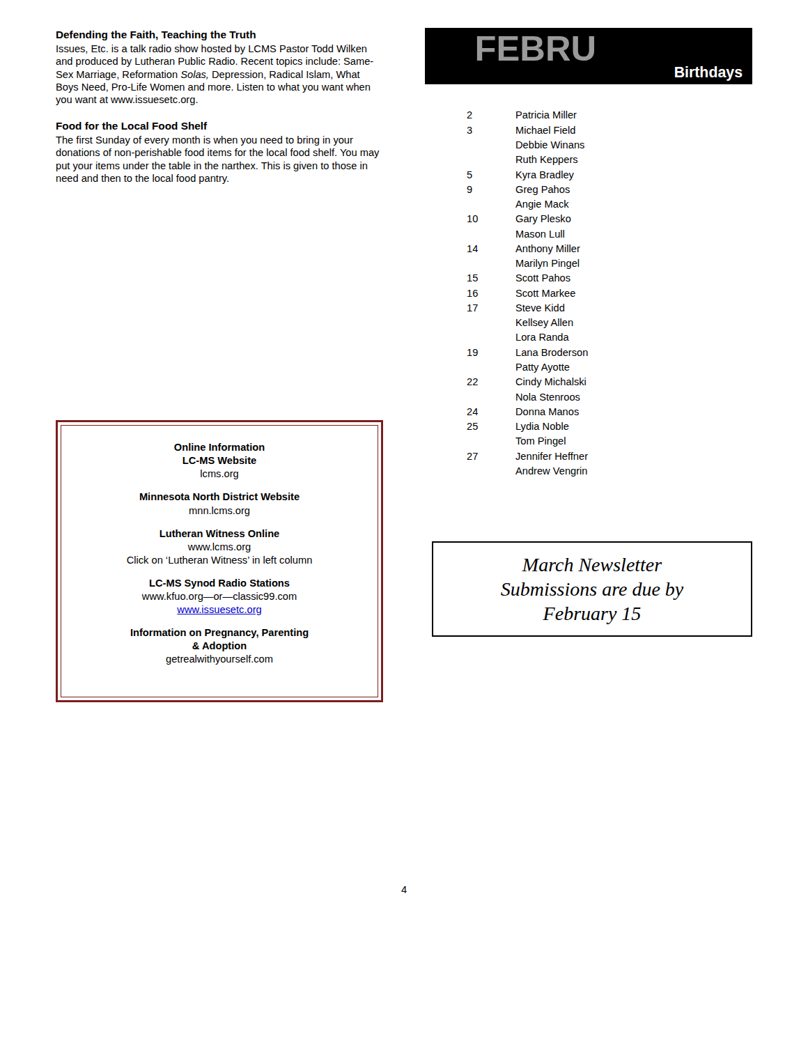Defending the Faith, Teaching the Truth
Issues, Etc. is a talk radio show hosted by LCMS Pastor Todd Wilken and produced by Lutheran Public Radio. Recent topics include: Same-Sex Marriage, Reformation Solas, Depression, Radical Islam, What Boys Need, Pro-Life Women and more. Listen to what you want when you want at www.issuesetc.org.
Food for the Local Food Shelf
The first Sunday of every month is when you need to bring in your donations of non-perishable food items for the local food shelf. You may put your items under the table in the narthex. This is given to those in need and then to the local food pantry.
Online Information
LC-MS Website
lcms.org
Minnesota North District Website
mnn.lcms.org
Lutheran Witness Online
www.lcms.org
Click on ‘Lutheran Witness’ in left column
LC-MS Synod Radio Stations
www.kfuo.org—or—classic99.com
www.issuesetc.org
Information on Pregnancy, Parenting
& Adoption
getrealwithyourself.com
♡♥ FEBRUARY
Birthdays
| 2 | Patricia Miller |
| 3 | Michael Field |
| | Debbie Winans |
| | Ruth Keppers |
| 5 | Kyra Bradley |
| 9 | Greg Pahos |
| | Angie Mack |
| 10 | Gary Plesko |
| | Mason Lull |
| 14 | Anthony Miller |
| | Marilyn Pingel |
| 15 | Scott Pahos |
| 16 | Scott Markee |
| 17 | Steve Kidd |
| | Kellsey Allen |
| | Lora Randa |
| 19 | Lana Broderson |
| | Patty Ayotte |
| 22 | Cindy Michalski |
| | Nola Stenroos |
| 24 | Donna Manos |
| 25 | Lydia Noble |
| | Tom Pingel |
| 27 | Jennifer Heffner |
| | Andrew Vengrin |
March Newsletter
Submissions are due by
February 15
4